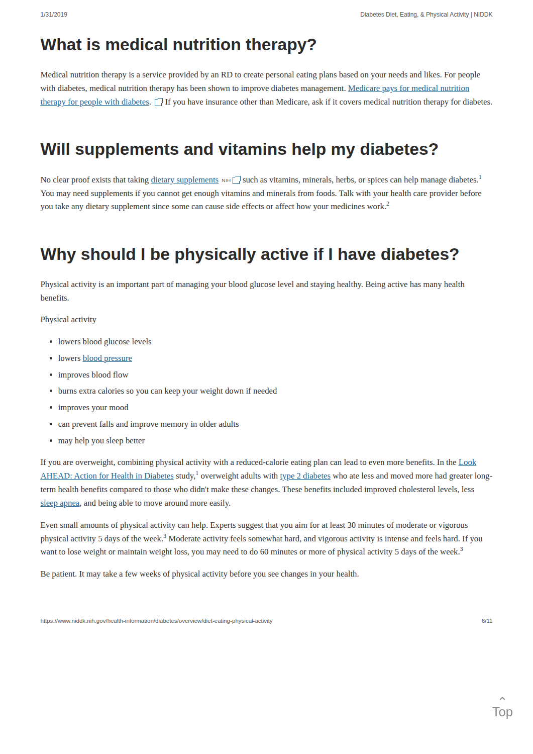1/31/2019 Diabetes Diet, Eating, & Physical Activity | NIDDK
What is medical nutrition therapy?
Medical nutrition therapy is a service provided by an RD to create personal eating plans based on your needs and likes. For people with diabetes, medical nutrition therapy has been shown to improve diabetes management. Medicare pays for medical nutrition therapy for people with diabetes. If you have insurance other than Medicare, ask if it covers medical nutrition therapy for diabetes.
Will supplements and vitamins help my diabetes?
No clear proof exists that taking dietary supplements NIH such as vitamins, minerals, herbs, or spices can help manage diabetes.1 You may need supplements if you cannot get enough vitamins and minerals from foods. Talk with your health care provider before you take any dietary supplement since some can cause side effects or affect how your medicines work.2
Why should I be physically active if I have diabetes?
Physical activity is an important part of managing your blood glucose level and staying healthy. Being active has many health benefits.
Physical activity
lowers blood glucose levels
lowers blood pressure
improves blood flow
burns extra calories so you can keep your weight down if needed
improves your mood
can prevent falls and improve memory in older adults
may help you sleep better
If you are overweight, combining physical activity with a reduced-calorie eating plan can lead to even more benefits. In the Look AHEAD: Action for Health in Diabetes study,1 overweight adults with type 2 diabetes who ate less and moved more had greater long-term health benefits compared to those who didn't make these changes. These benefits included improved cholesterol levels, less sleep apnea, and being able to move around more easily.
Even small amounts of physical activity can help. Experts suggest that you aim for at least 30 minutes of moderate or vigorous physical activity 5 days of the week.3 Moderate activity feels somewhat hard, and vigorous activity is intense and feels hard. If you want to lose weight or maintain weight loss, you may need to do 60 minutes or more of physical activity 5 days of the week.3
Be patient. It may take a few weeks of physical activity before you see changes in your health.
⌃Top
https://www.niddk.nih.gov/health-information/diabetes/overview/diet-eating-physical-activity 6/11